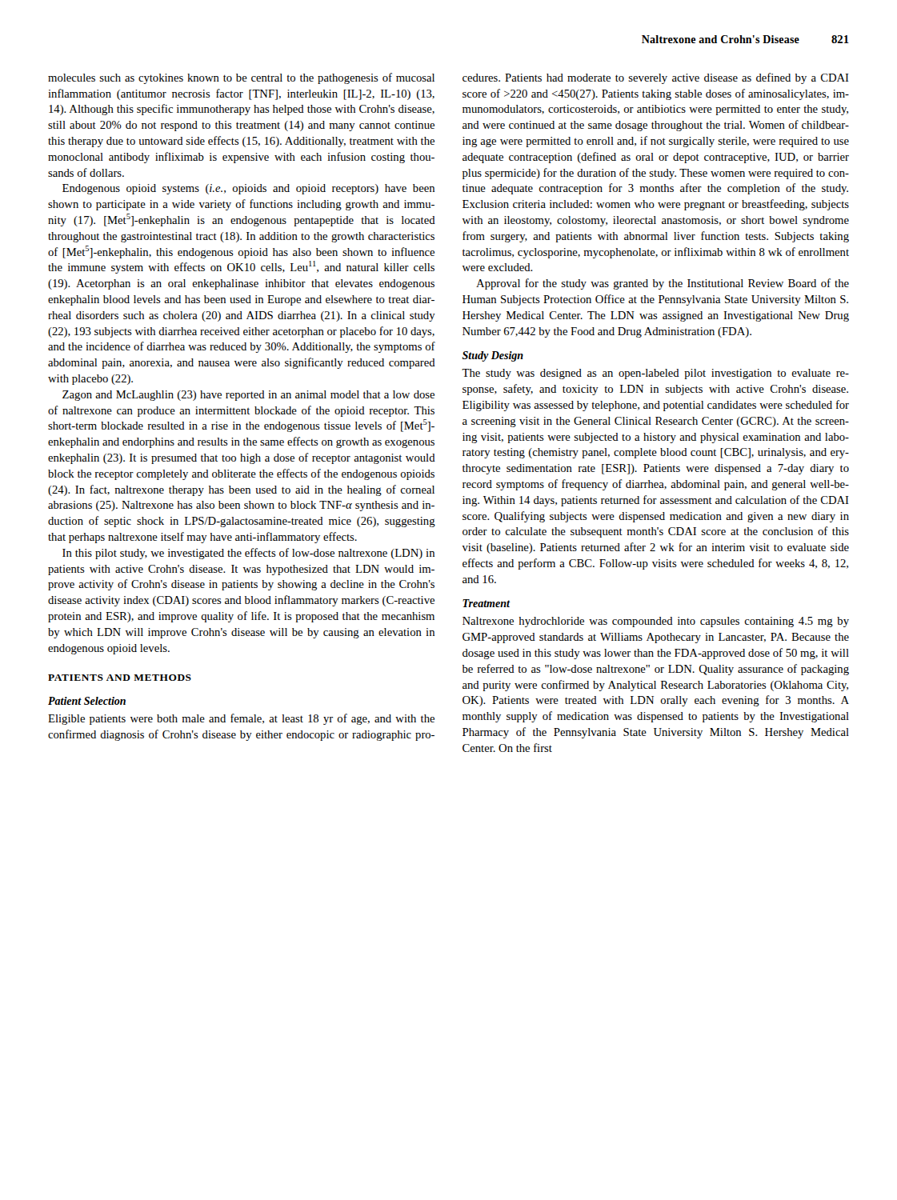Naltrexone and Crohn's Disease 821
molecules such as cytokines known to be central to the pathogenesis of mucosal inflammation (antitumor necrosis factor [TNF], interleukin [IL]-2, IL-10) (13, 14). Although this specific immunotherapy has helped those with Crohn's disease, still about 20% do not respond to this treatment (14) and many cannot continue this therapy due to untoward side effects (15, 16). Additionally, treatment with the monoclonal antibody infliximab is expensive with each infusion costing thousands of dollars.
Endogenous opioid systems (i.e., opioids and opioid receptors) have been shown to participate in a wide variety of functions including growth and immunity (17). [Met5]-enkephalin is an endogenous pentapeptide that is located throughout the gastrointestinal tract (18). In addition to the growth characteristics of [Met5]-enkephalin, this endogenous opioid has also been shown to influence the immune system with effects on OK10 cells, Leu11, and natural killer cells (19). Acetorphan is an oral enkephalinase inhibitor that elevates endogenous enkephalin blood levels and has been used in Europe and elsewhere to treat diarrheal disorders such as cholera (20) and AIDS diarrhea (21). In a clinical study (22), 193 subjects with diarrhea received either acetorphan or placebo for 10 days, and the incidence of diarrhea was reduced by 30%. Additionally, the symptoms of abdominal pain, anorexia, and nausea were also significantly reduced compared with placebo (22).
Zagon and McLaughlin (23) have reported in an animal model that a low dose of naltrexone can produce an intermittent blockade of the opioid receptor. This short-term blockade resulted in a rise in the endogenous tissue levels of [Met5]-enkephalin and endorphins and results in the same effects on growth as exogenous enkephalin (23). It is presumed that too high a dose of receptor antagonist would block the receptor completely and obliterate the effects of the endogenous opioids (24). In fact, naltrexone therapy has been used to aid in the healing of corneal abrasions (25). Naltrexone has also been shown to block TNF-α synthesis and induction of septic shock in LPS/D-galactosamine-treated mice (26), suggesting that perhaps naltrexone itself may have anti-inflammatory effects.
In this pilot study, we investigated the effects of low-dose naltrexone (LDN) in patients with active Crohn's disease. It was hypothesized that LDN would improve activity of Crohn's disease in patients by showing a decline in the Crohn's disease activity index (CDAI) scores and blood inflammatory markers (C-reactive protein and ESR), and improve quality of life. It is proposed that the mecanhism by which LDN will improve Crohn's disease will be by causing an elevation in endogenous opioid levels.
Patients and Methods
Patient Selection
Eligible patients were both male and female, at least 18 yr of age, and with the confirmed diagnosis of Crohn's disease by either endocopic or radiographic procedures. Patients had moderate to severely active disease as defined by a CDAI score of >220 and <450(27). Patients taking stable doses of aminosalicylates, immunomodulators, corticosteroids, or antibiotics were permitted to enter the study, and were continued at the same dosage throughout the trial. Women of childbearing age were permitted to enroll and, if not surgically sterile, were required to use adequate contraception (defined as oral or depot contraceptive, IUD, or barrier plus spermicide) for the duration of the study. These women were required to continue adequate contraception for 3 months after the completion of the study. Exclusion criteria included: women who were pregnant or breastfeeding, subjects with an ileostomy, colostomy, ileorectal anastomosis, or short bowel syndrome from surgery, and patients with abnormal liver function tests. Subjects taking tacrolimus, cyclosporine, mycophenolate, or infliximab within 8 wk of enrollment were excluded.
Approval for the study was granted by the Institutional Review Board of the Human Subjects Protection Office at the Pennsylvania State University Milton S. Hershey Medical Center. The LDN was assigned an Investigational New Drug Number 67,442 by the Food and Drug Administration (FDA).
Study Design
The study was designed as an open-labeled pilot investigation to evaluate response, safety, and toxicity to LDN in subjects with active Crohn's disease. Eligibility was assessed by telephone, and potential candidates were scheduled for a screening visit in the General Clinical Research Center (GCRC). At the screening visit, patients were subjected to a history and physical examination and laboratory testing (chemistry panel, complete blood count [CBC], urinalysis, and erythrocyte sedimentation rate [ESR]). Patients were dispensed a 7-day diary to record symptoms of frequency of diarrhea, abdominal pain, and general well-being. Within 14 days, patients returned for assessment and calculation of the CDAI score. Qualifying subjects were dispensed medication and given a new diary in order to calculate the subsequent month's CDAI score at the conclusion of this visit (baseline). Patients returned after 2 wk for an interim visit to evaluate side effects and perform a CBC. Follow-up visits were scheduled for weeks 4, 8, 12, and 16.
Treatment
Naltrexone hydrochloride was compounded into capsules containing 4.5 mg by GMP-approved standards at Williams Apothecary in Lancaster, PA. Because the dosage used in this study was lower than the FDA-approved dose of 50 mg, it will be referred to as "low-dose naltrexone" or LDN. Quality assurance of packaging and purity were confirmed by Analytical Research Laboratories (Oklahoma City, OK). Patients were treated with LDN orally each evening for 3 months. A monthly supply of medication was dispensed to patients by the Investigational Pharmacy of the Pennsylvania State University Milton S. Hershey Medical Center. On the first